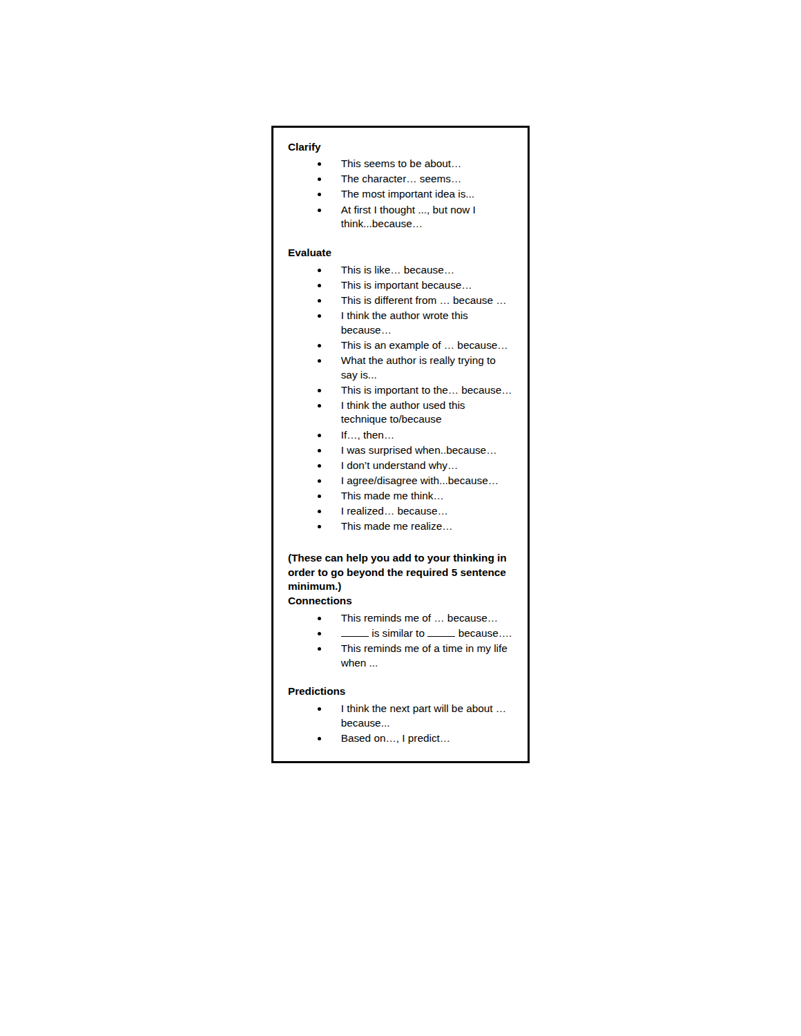Clarify
This seems to be about…
The character… seems…
The most important idea is...
At first I thought ..., but now I think...because…
Evaluate
This is like… because…
This is important because…
This is different from … because …
I think the author wrote this because…
This is an example of … because…
What the author is really trying to say is...
This is important to the… because…
I think the author used this technique to/because
If…, then…
I was surprised when..because…
I don’t understand why…
I agree/disagree with...because…
This made me think…
I realized… because…
This made me realize…
(These can help you add to your thinking in order to go beyond the required 5 sentence minimum.)
Connections
This reminds me of … because…
is similar to because….
This reminds me of a time in my life when ...
Predictions
I think the next part will be about … because...
Based on…, I predict…